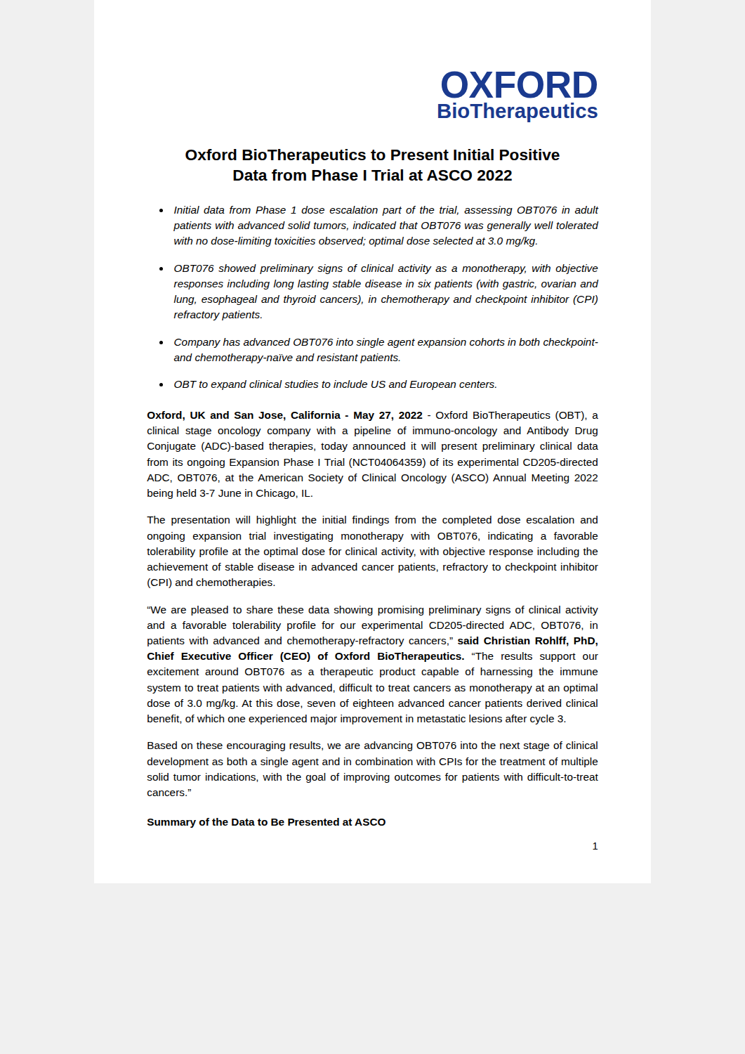OXFORD BioTherapeutics
Oxford BioTherapeutics to Present Initial Positive
Data from Phase I Trial at ASCO 2022
Initial data from Phase 1 dose escalation part of the trial, assessing OBT076 in adult patients with advanced solid tumors, indicated that OBT076 was generally well tolerated with no dose-limiting toxicities observed; optimal dose selected at 3.0 mg/kg.
OBT076 showed preliminary signs of clinical activity as a monotherapy, with objective responses including long lasting stable disease in six patients (with gastric, ovarian and lung, esophageal and thyroid cancers), in chemotherapy and checkpoint inhibitor (CPI) refractory patients.
Company has advanced OBT076 into single agent expansion cohorts in both checkpoint- and chemotherapy-naïve and resistant patients.
OBT to expand clinical studies to include US and European centers.
Oxford, UK and San Jose, California - May 27, 2022 - Oxford BioTherapeutics (OBT), a clinical stage oncology company with a pipeline of immuno-oncology and Antibody Drug Conjugate (ADC)-based therapies, today announced it will present preliminary clinical data from its ongoing Expansion Phase I Trial (NCT04064359) of its experimental CD205-directed ADC, OBT076, at the American Society of Clinical Oncology (ASCO) Annual Meeting 2022 being held 3-7 June in Chicago, IL.
The presentation will highlight the initial findings from the completed dose escalation and ongoing expansion trial investigating monotherapy with OBT076, indicating a favorable tolerability profile at the optimal dose for clinical activity, with objective response including the achievement of stable disease in advanced cancer patients, refractory to checkpoint inhibitor (CPI) and chemotherapies.
“We are pleased to share these data showing promising preliminary signs of clinical activity and a favorable tolerability profile for our experimental CD205-directed ADC, OBT076, in patients with advanced and chemotherapy-refractory cancers,” said Christian Rohlff, PhD, Chief Executive Officer (CEO) of Oxford BioTherapeutics. “The results support our excitement around OBT076 as a therapeutic product capable of harnessing the immune system to treat patients with advanced, difficult to treat cancers as monotherapy at an optimal dose of 3.0 mg/kg. At this dose, seven of eighteen advanced cancer patients derived clinical benefit, of which one experienced major improvement in metastatic lesions after cycle 3.
Based on these encouraging results, we are advancing OBT076 into the next stage of clinical development as both a single agent and in combination with CPIs for the treatment of multiple solid tumor indications, with the goal of improving outcomes for patients with difficult-to-treat cancers.”
Summary of the Data to Be Presented at ASCO
1